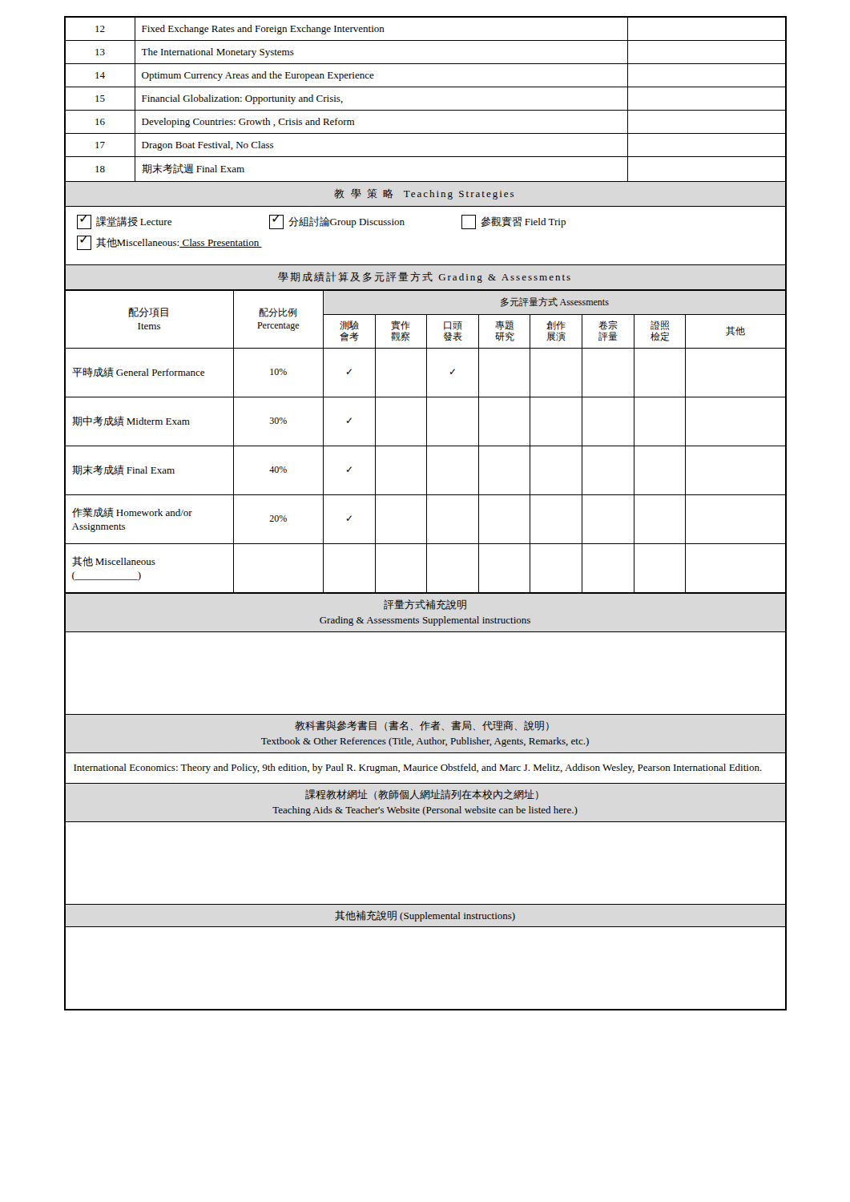| 12 | Fixed Exchange Rates and Foreign Exchange Intervention | |
| 13 | The International Monetary Systems | |
| 14 | Optimum Currency Areas and the European Experience | |
| 15 | Financial Globalization: Opportunity and Crisis, | |
| 16 | Developing Countries: Growth , Crisis and Reform | |
| 17 | Dragon Boat Festival, No Class | |
| 18 | 期末考試週 Final Exam | |
| 教 學 策 略 Teaching Strategies |
| 課堂講授 Lecture 分組討論Group Discussion 參觀實習 Field Trip 其他Miscellaneous: Class Presentation |
| 學期成績計算及多元評量方式 Grading & Assessments |
| 配分項目 Items | 配分比例 Percentage | 多元評量方式 Assessments |
| 測驗 會考 | 實作 觀察 | 口頭 發表 | 專題 研究 | 創作 展演 | 卷宗 評量 | 證照 檢定 | 其他 |
| 平時成績 General Performance | 10% | ✓ | | ✓ | | | | | |
| 期中考成績 Midterm Exam | 30% | ✓ | | | | | | | |
| 期末考成績 Final Exam | 40% | ✓ | | | | | | | |
| 作業成績 Homework and/or Assignments | 20% | ✓ | | | | | | | |
| 其他 Miscellaneous (____________) | | | | | | | | | |
| 評量方式補充說明 Grading & Assessments Supplemental instructions |
| 教科書與參考書目（書名、作者、書局、代理商、說明） Textbook & Other References (Title, Author, Publisher, Agents, Remarks, etc.) |
| International Economics: Theory and Policy, 9th edition, by Paul R. Krugman, Maurice Obstfeld, and Marc J. Melitz, Addison Wesley, Pearson International Edition. |
| 課程教材網址（教師個人網址請列在本校內之網址） Teaching Aids & Teacher's Website (Personal website can be listed here.) |
| 其他補充說明 (Supplemental instructions) |